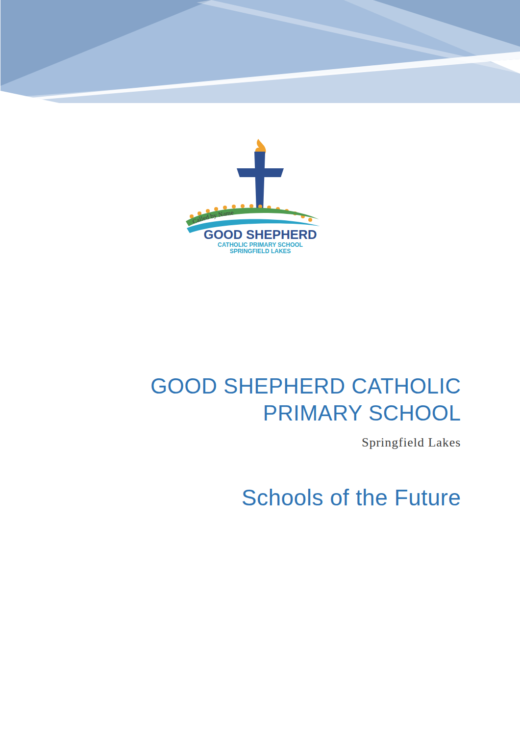Called by Name GOOD SHEPHERD CATHOLIC PRIMARY SCHOOL SPRINGFIELD LAKES
GOOD SHEPHERD CATHOLIC
PRIMARY SCHOOL
Springfield Lakes
Schools of the Future